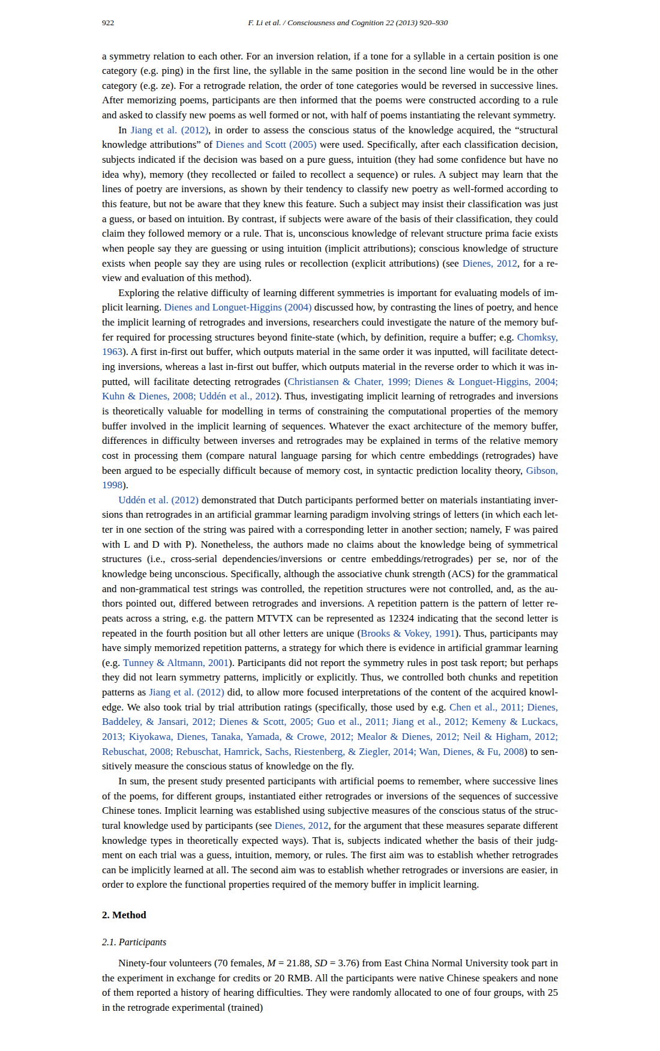922
F. Li et al. / Consciousness and Cognition 22 (2013) 920–930
a symmetry relation to each other. For an inversion relation, if a tone for a syllable in a certain position is one category (e.g. ping) in the first line, the syllable in the same position in the second line would be in the other category (e.g. ze). For a retrograde relation, the order of tone categories would be reversed in successive lines. After memorizing poems, participants are then informed that the poems were constructed according to a rule and asked to classify new poems as well formed or not, with half of poems instantiating the relevant symmetry.
In Jiang et al. (2012), in order to assess the conscious status of the knowledge acquired, the “structural knowledge attributions” of Dienes and Scott (2005) were used. Specifically, after each classification decision, subjects indicated if the decision was based on a pure guess, intuition (they had some confidence but have no idea why), memory (they recollected or failed to recollect a sequence) or rules. A subject may learn that the lines of poetry are inversions, as shown by their tendency to classify new poetry as well-formed according to this feature, but not be aware that they knew this feature. Such a subject may insist their classification was just a guess, or based on intuition. By contrast, if subjects were aware of the basis of their classification, they could claim they followed memory or a rule. That is, unconscious knowledge of relevant structure prima facie exists when people say they are guessing or using intuition (implicit attributions); conscious knowledge of structure exists when people say they are using rules or recollection (explicit attributions) (see Dienes, 2012, for a review and evaluation of this method).
Exploring the relative difficulty of learning different symmetries is important for evaluating models of implicit learning. Dienes and Longuet-Higgins (2004) discussed how, by contrasting the lines of poetry, and hence the implicit learning of retrogrades and inversions, researchers could investigate the nature of the memory buffer required for processing structures beyond finite-state (which, by definition, require a buffer; e.g. Chomksy, 1963). A first in-first out buffer, which outputs material in the same order it was inputted, will facilitate detecting inversions, whereas a last in-first out buffer, which outputs material in the reverse order to which it was inputted, will facilitate detecting retrogrades (Christiansen & Chater, 1999; Dienes & Longuet-Higgins, 2004; Kuhn & Dienes, 2008; Uddén et al., 2012). Thus, investigating implicit learning of retrogrades and inversions is theoretically valuable for modelling in terms of constraining the computational properties of the memory buffer involved in the implicit learning of sequences. Whatever the exact architecture of the memory buffer, differences in difficulty between inverses and retrogrades may be explained in terms of the relative memory cost in processing them (compare natural language parsing for which centre embeddings (retrogrades) have been argued to be especially difficult because of memory cost, in syntactic prediction locality theory, Gibson, 1998).
Uddén et al. (2012) demonstrated that Dutch participants performed better on materials instantiating inversions than retrogrades in an artificial grammar learning paradigm involving strings of letters (in which each letter in one section of the string was paired with a corresponding letter in another section; namely, F was paired with L and D with P). Nonetheless, the authors made no claims about the knowledge being of symmetrical structures (i.e., cross-serial dependencies/inversions or centre embeddings/retrogrades) per se, nor of the knowledge being unconscious. Specifically, although the associative chunk strength (ACS) for the grammatical and non-grammatical test strings was controlled, the repetition structures were not controlled, and, as the authors pointed out, differed between retrogrades and inversions. A repetition pattern is the pattern of letter repeats across a string, e.g. the pattern MTVTX can be represented as 12324 indicating that the second letter is repeated in the fourth position but all other letters are unique (Brooks & Vokey, 1991). Thus, participants may have simply memorized repetition patterns, a strategy for which there is evidence in artificial grammar learning (e.g. Tunney & Altmann, 2001). Participants did not report the symmetry rules in post task report; but perhaps they did not learn symmetry patterns, implicitly or explicitly. Thus, we controlled both chunks and repetition patterns as Jiang et al. (2012) did, to allow more focused interpretations of the content of the acquired knowledge. We also took trial by trial attribution ratings (specifically, those used by e.g. Chen et al., 2011; Dienes, Baddeley, & Jansari, 2012; Dienes & Scott, 2005; Guo et al., 2011; Jiang et al., 2012; Kemeny & Luckacs, 2013; Kiyokawa, Dienes, Tanaka, Yamada, & Crowe, 2012; Mealor & Dienes, 2012; Neil & Higham, 2012; Rebuschat, 2008; Rebuschat, Hamrick, Sachs, Riestenberg, & Ziegler, 2014; Wan, Dienes, & Fu, 2008) to sensitively measure the conscious status of knowledge on the fly.
In sum, the present study presented participants with artificial poems to remember, where successive lines of the poems, for different groups, instantiated either retrogrades or inversions of the sequences of successive Chinese tones. Implicit learning was established using subjective measures of the conscious status of the structural knowledge used by participants (see Dienes, 2012, for the argument that these measures separate different knowledge types in theoretically expected ways). That is, subjects indicated whether the basis of their judgment on each trial was a guess, intuition, memory, or rules. The first aim was to establish whether retrogrades can be implicitly learned at all. The second aim was to establish whether retrogrades or inversions are easier, in order to explore the functional properties required of the memory buffer in implicit learning.
2. Method
2.1. Participants
Ninety-four volunteers (70 females, M = 21.88, SD = 3.76) from East China Normal University took part in the experiment in exchange for credits or 20 RMB. All the participants were native Chinese speakers and none of them reported a history of hearing difficulties. They were randomly allocated to one of four groups, with 25 in the retrograde experimental (trained)